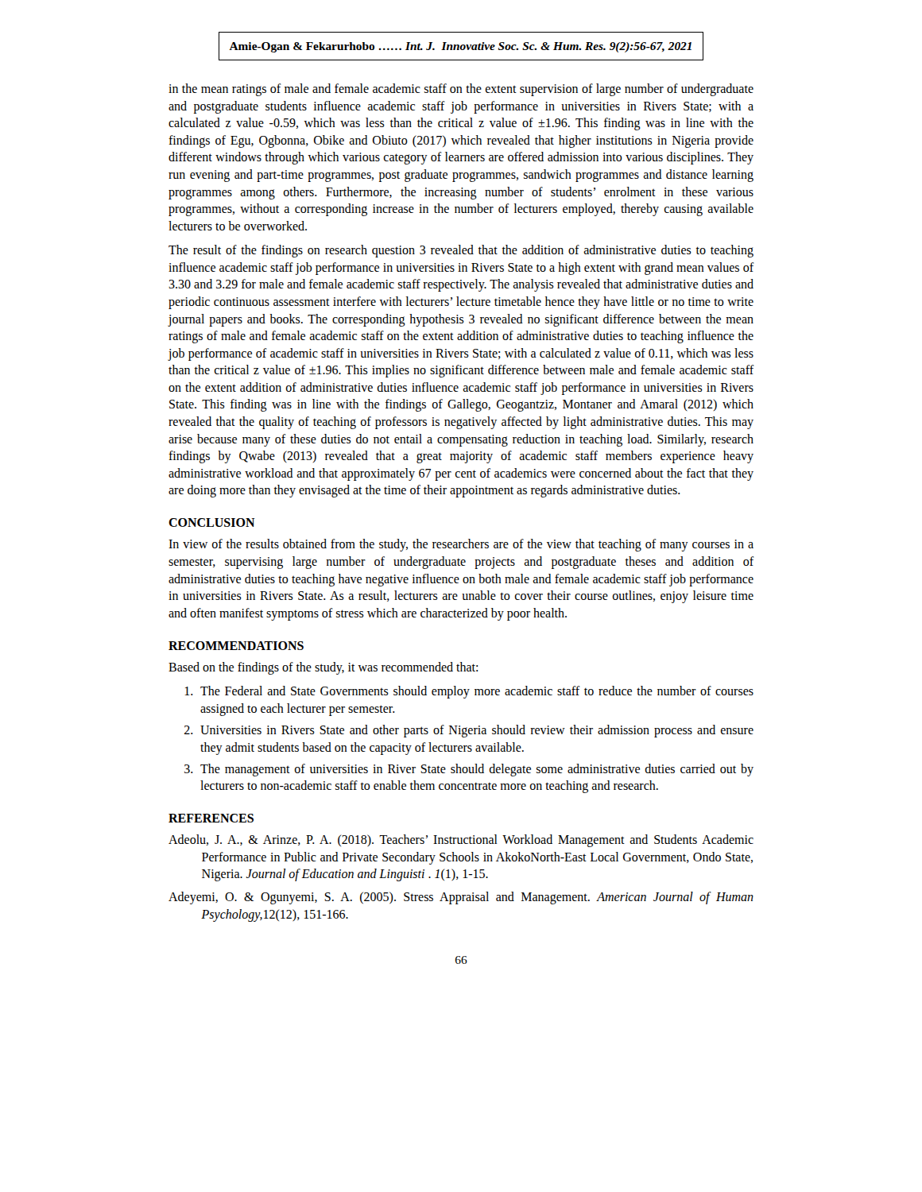Amie-Ogan & Fekarurhobo …… Int. J. Innovative Soc. Sc. & Hum. Res. 9(2):56-67, 2021
in the mean ratings of male and female academic staff on the extent supervision of large number of undergraduate and postgraduate students influence academic staff job performance in universities in Rivers State; with a calculated z value -0.59, which was less than the critical z value of ±1.96. This finding was in line with the findings of Egu, Ogbonna, Obike and Obiuto (2017) which revealed that higher institutions in Nigeria provide different windows through which various category of learners are offered admission into various disciplines. They run evening and part-time programmes, post graduate programmes, sandwich programmes and distance learning programmes among others. Furthermore, the increasing number of students’ enrolment in these various programmes, without a corresponding increase in the number of lecturers employed, thereby causing available lecturers to be overworked.
The result of the findings on research question 3 revealed that the addition of administrative duties to teaching influence academic staff job performance in universities in Rivers State to a high extent with grand mean values of 3.30 and 3.29 for male and female academic staff respectively. The analysis revealed that administrative duties and periodic continuous assessment interfere with lecturers’ lecture timetable hence they have little or no time to write journal papers and books. The corresponding hypothesis 3 revealed no significant difference between the mean ratings of male and female academic staff on the extent addition of administrative duties to teaching influence the job performance of academic staff in universities in Rivers State; with a calculated z value of 0.11, which was less than the critical z value of ±1.96. This implies no significant difference between male and female academic staff on the extent addition of administrative duties influence academic staff job performance in universities in Rivers State. This finding was in line with the findings of Gallego, Geogantziz, Montaner and Amaral (2012) which revealed that the quality of teaching of professors is negatively affected by light administrative duties. This may arise because many of these duties do not entail a compensating reduction in teaching load. Similarly, research findings by Qwabe (2013) revealed that a great majority of academic staff members experience heavy administrative workload and that approximately 67 per cent of academics were concerned about the fact that they are doing more than they envisaged at the time of their appointment as regards administrative duties.
Conclusion
In view of the results obtained from the study, the researchers are of the view that teaching of many courses in a semester, supervising large number of undergraduate projects and postgraduate theses and addition of administrative duties to teaching have negative influence on both male and female academic staff job performance in universities in Rivers State. As a result, lecturers are unable to cover their course outlines, enjoy leisure time and often manifest symptoms of stress which are characterized by poor health.
Recommendations
Based on the findings of the study, it was recommended that:
The Federal and State Governments should employ more academic staff to reduce the number of courses assigned to each lecturer per semester.
Universities in Rivers State and other parts of Nigeria should review their admission process and ensure they admit students based on the capacity of lecturers available.
The management of universities in River State should delegate some administrative duties carried out by lecturers to non-academic staff to enable them concentrate more on teaching and research.
References
Adeolu, J. A., & Arinze, P. A. (2018). Teachers’ Instructional Workload Management and Students Academic Performance in Public and Private Secondary Schools in AkokoNorth-East Local Government, Ondo State, Nigeria. Journal of Education and Linguisti . 1(1), 1-15.
Adeyemi, O. & Ogunyemi, S. A. (2005). Stress Appraisal and Management. American Journal of Human Psychology, 12(12), 151-166.
66